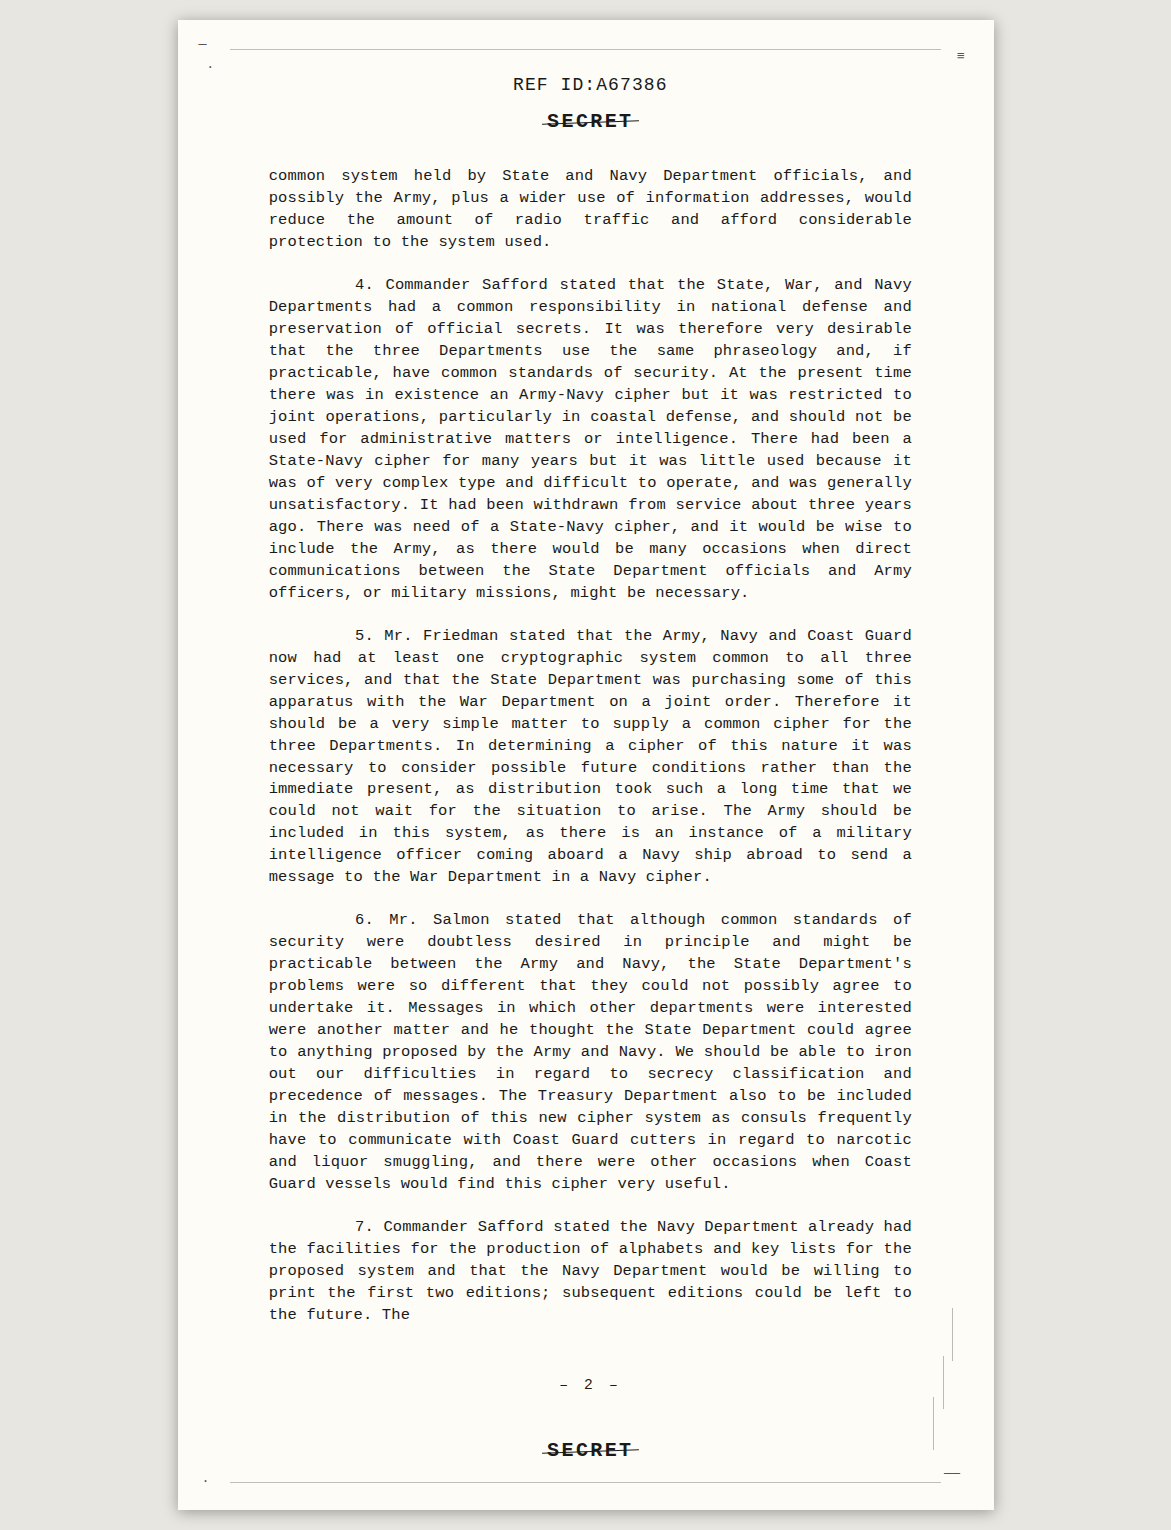—
·
≡
REF ID:A67386
SECRET
common system held by State and Navy Department officials, and possibly the Army, plus a wider use of information addresses, would reduce the amount of radio traffic and afford considerable protection to the system used.
4. Commander Safford stated that the State, War, and Navy Departments had a common responsibility in national defense and preservation of official secrets. It was therefore very desirable that the three Departments use the same phraseology and, if practicable, have common standards of security. At the present time there was in existence an Army-Navy cipher but it was restricted to joint operations, particularly in coastal defense, and should not be used for administrative matters or intelligence. There had been a State-Navy cipher for many years but it was little used because it was of very complex type and difficult to operate, and was generally unsatisfactory. It had been withdrawn from service about three years ago. There was need of a State-Navy cipher, and it would be wise to include the Army, as there would be many occasions when direct communications between the State Department officials and Army officers, or military missions, might be necessary.
5. Mr. Friedman stated that the Army, Navy and Coast Guard now had at least one cryptographic system common to all three services, and that the State Department was purchasing some of this apparatus with the War Department on a joint order. Therefore it should be a very simple matter to supply a common cipher for the three Departments. In determining a cipher of this nature it was necessary to consider possible future conditions rather than the immediate present, as distribution took such a long time that we could not wait for the situation to arise. The Army should be included in this system, as there is an instance of a military intelligence officer coming aboard a Navy ship abroad to send a message to the War Department in a Navy cipher.
6. Mr. Salmon stated that although common standards of security were doubtless desired in principle and might be practicable between the Army and Navy, the State Department's problems were so different that they could not possibly agree to undertake it. Messages in which other departments were interested were another matter and he thought the State Department could agree to anything proposed by the Army and Navy. We should be able to iron out our difficulties in regard to secrecy classification and precedence of messages. The Treasury Department also to be included in the distribution of this new cipher system as consuls frequently have to communicate with Coast Guard cutters in regard to narcotic and liquor smuggling, and there were other occasions when Coast Guard vessels would find this cipher very useful.
7. Commander Safford stated the Navy Department already had the facilities for the production of alphabets and key lists for the proposed system and that the Navy Department would be willing to print the first two editions; subsequent editions could be left to the future. The
– 2 –
SECRET
·
——